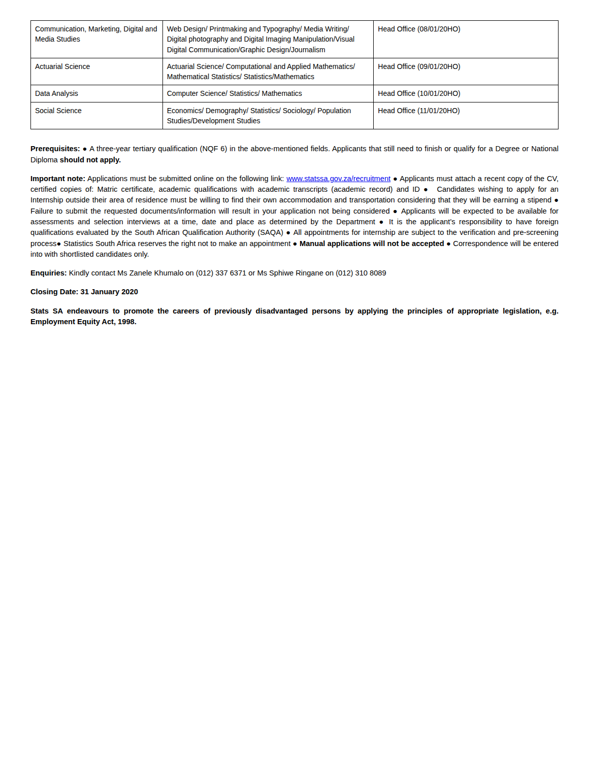| Communication, Marketing, Digital and Media Studies | Web Design/ Printmaking and Typography/ Media Writing/ Digital photography and Digital Imaging Manipulation/Visual Digital Communication/Graphic Design/Journalism | Head Office (08/01/20HO) |
| Actuarial Science | Actuarial Science/ Computational and Applied Mathematics/ Mathematical Statistics/ Statistics/Mathematics | Head Office (09/01/20HO) |
| Data Analysis | Computer Science/ Statistics/ Mathematics | Head Office (10/01/20HO) |
| Social Science | Economics/ Demography/ Statistics/ Sociology/ Population Studies/Development Studies | Head Office (11/01/20HO) |
Prerequisites: ● A three-year tertiary qualification (NQF 6) in the above-mentioned fields. Applicants that still need to finish or qualify for a Degree or National Diploma should not apply.
Important note: Applications must be submitted online on the following link: www.statssa.gov.za/recruitment ● Applicants must attach a recent copy of the CV, certified copies of: Matric certificate, academic qualifications with academic transcripts (academic record) and ID ● Candidates wishing to apply for an Internship outside their area of residence must be willing to find their own accommodation and transportation considering that they will be earning a stipend ● Failure to submit the requested documents/information will result in your application not being considered ● Applicants will be expected to be available for assessments and selection interviews at a time, date and place as determined by the Department ● It is the applicant’s responsibility to have foreign qualifications evaluated by the South African Qualification Authority (SAQA) ● All appointments for internship are subject to the verification and pre-screening process● Statistics South Africa reserves the right not to make an appointment ● Manual applications will not be accepted ● Correspondence will be entered into with shortlisted candidates only.
Enquiries: Kindly contact Ms Zanele Khumalo on (012) 337 6371 or Ms Sphiwe Ringane on (012) 310 8089
Closing Date: 31 January 2020
Stats SA endeavours to promote the careers of previously disadvantaged persons by applying the principles of appropriate legislation, e.g. Employment Equity Act, 1998.